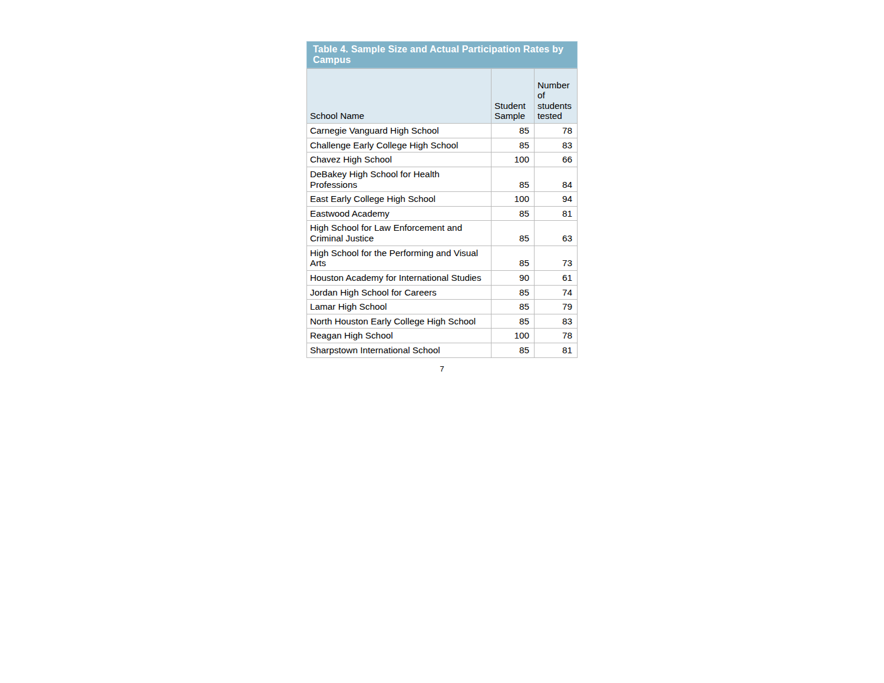Table 4. Sample Size and Actual Participation Rates by Campus
| School Name | Student Sample | Number of students tested |
| --- | --- | --- |
| Carnegie Vanguard High School | 85 | 78 |
| Challenge Early College High School | 85 | 83 |
| Chavez High School | 100 | 66 |
| DeBakey High School for Health Professions | 85 | 84 |
| East Early College High School | 100 | 94 |
| Eastwood Academy | 85 | 81 |
| High School for Law Enforcement and Criminal Justice | 85 | 63 |
| High School for the Performing and Visual Arts | 85 | 73 |
| Houston Academy for International Studies | 90 | 61 |
| Jordan High School for Careers | 85 | 74 |
| Lamar High School | 85 | 79 |
| North Houston Early College High School | 85 | 83 |
| Reagan High School | 100 | 78 |
| Sharpstown International School | 85 | 81 |
7